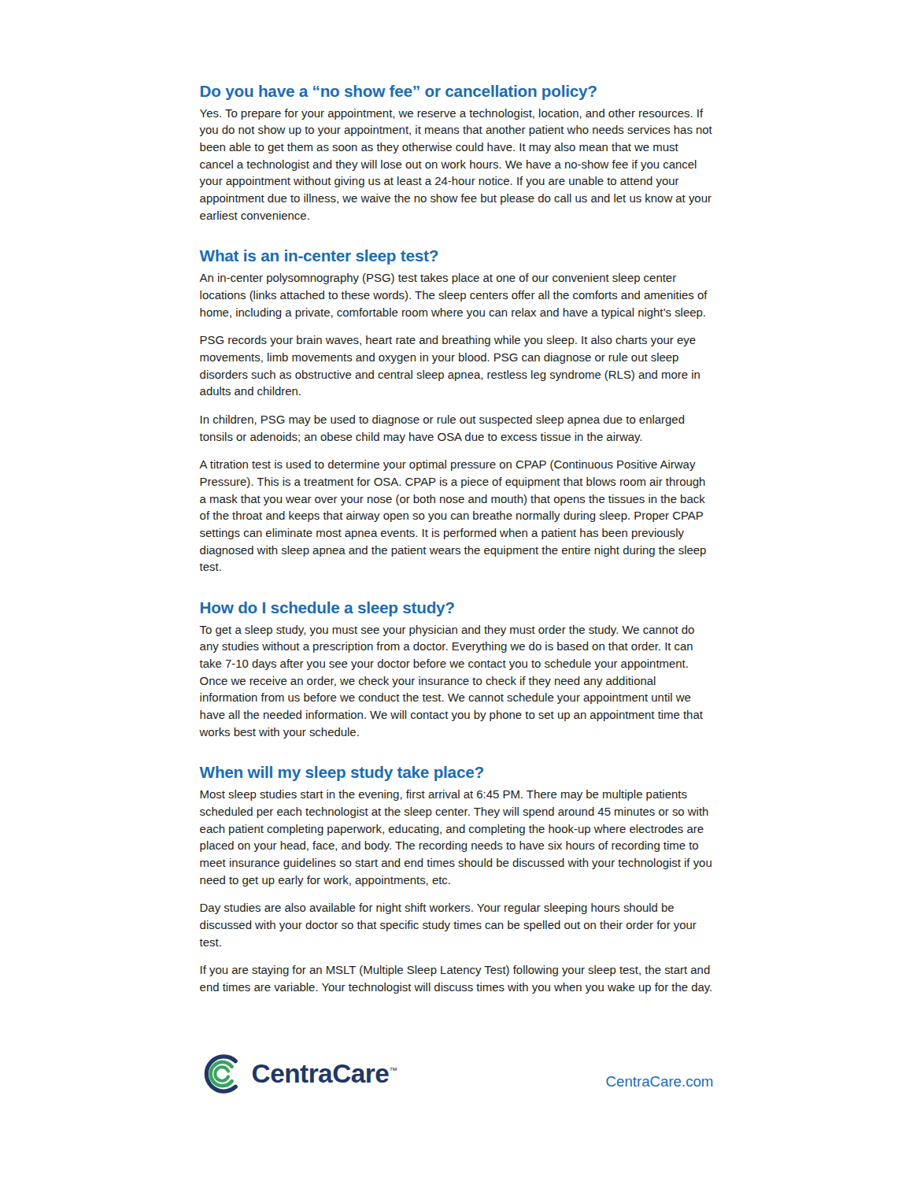Do you have a “no show fee” or cancellation policy?
Yes. To prepare for your appointment, we reserve a technologist, location, and other resources. If you do not show up to your appointment, it means that another patient who needs services has not been able to get them as soon as they otherwise could have. It may also mean that we must cancel a technologist and they will lose out on work hours. We have a no-show fee if you cancel your appointment without giving us at least a 24-hour notice. If you are unable to attend your appointment due to illness, we waive the no show fee but please do call us and let us know at your earliest convenience.
What is an in-center sleep test?
An in-center polysomnography (PSG) test takes place at one of our convenient sleep center locations (links attached to these words). The sleep centers offer all the comforts and amenities of home, including a private, comfortable room where you can relax and have a typical night’s sleep.
PSG records your brain waves, heart rate and breathing while you sleep. It also charts your eye movements, limb movements and oxygen in your blood. PSG can diagnose or rule out sleep disorders such as obstructive and central sleep apnea, restless leg syndrome (RLS) and more in adults and children.
In children, PSG may be used to diagnose or rule out suspected sleep apnea due to enlarged tonsils or adenoids; an obese child may have OSA due to excess tissue in the airway.
A titration test is used to determine your optimal pressure on CPAP (Continuous Positive Airway Pressure). This is a treatment for OSA. CPAP is a piece of equipment that blows room air through a mask that you wear over your nose (or both nose and mouth) that opens the tissues in the back of the throat and keeps that airway open so you can breathe normally during sleep. Proper CPAP settings can eliminate most apnea events. It is performed when a patient has been previously diagnosed with sleep apnea and the patient wears the equipment the entire night during the sleep test.
How do I schedule a sleep study?
To get a sleep study, you must see your physician and they must order the study. We cannot do any studies without a prescription from a doctor. Everything we do is based on that order. It can take 7-10 days after you see your doctor before we contact you to schedule your appointment. Once we receive an order, we check your insurance to check if they need any additional information from us before we conduct the test. We cannot schedule your appointment until we have all the needed information. We will contact you by phone to set up an appointment time that works best with your schedule.
When will my sleep study take place?
Most sleep studies start in the evening, first arrival at 6:45 PM. There may be multiple patients scheduled per each technologist at the sleep center. They will spend around 45 minutes or so with each patient completing paperwork, educating, and completing the hook-up where electrodes are placed on your head, face, and body. The recording needs to have six hours of recording time to meet insurance guidelines so start and end times should be discussed with your technologist if you need to get up early for work, appointments, etc.
Day studies are also available for night shift workers. Your regular sleeping hours should be discussed with your doctor so that specific study times can be spelled out on their order for your test.
If you are staying for an MSLT (Multiple Sleep Latency Test) following your sleep test, the start and end times are variable. Your technologist will discuss times with you when you wake up for the day.
CentraCare™
CentraCare.com